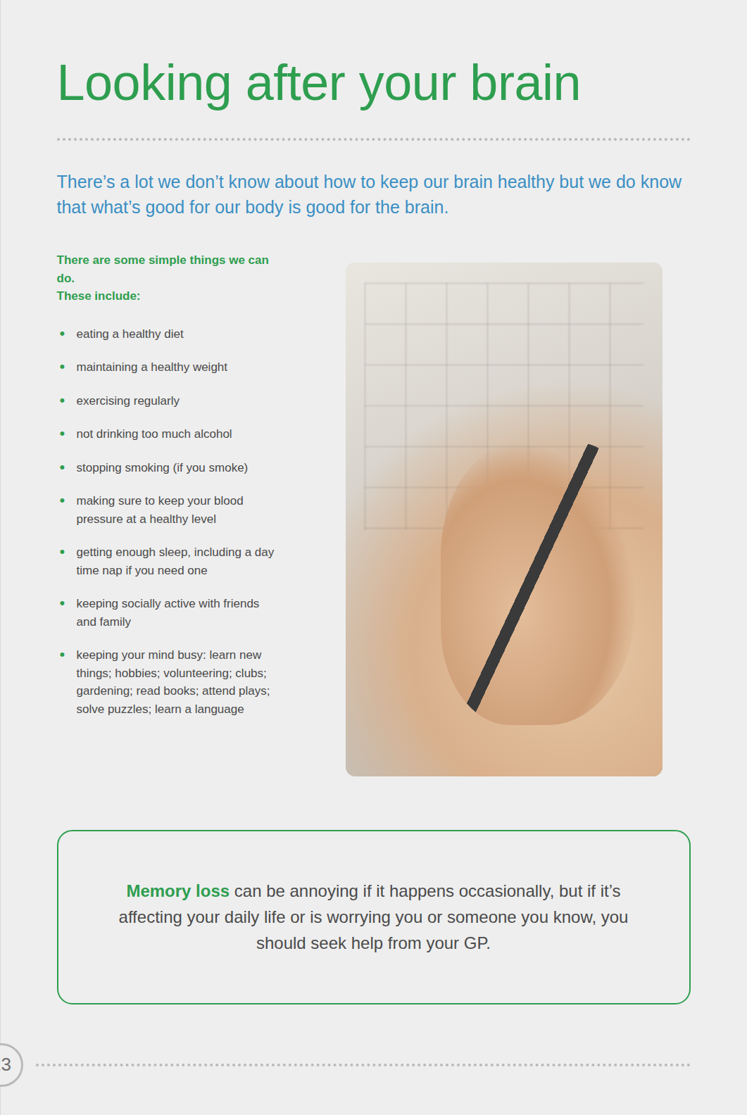Looking after your brain
There’s a lot we don’t know about how to keep our brain healthy but we do know that what’s good for our body is good for the brain.
There are some simple things we can do.
These include:
eating a healthy diet
maintaining a healthy weight
exercising regularly
not drinking too much alcohol
stopping smoking (if you smoke)
making sure to keep your blood pressure at a healthy level
getting enough sleep, including a day time nap if you need one
keeping socially active with friends and family
keeping your mind busy: learn new things; hobbies; volunteering; clubs; gardening; read books; attend plays; solve puzzles; learn a language
Memory loss can be annoying if it happens occasionally, but if it’s affecting your daily life or is worrying you or someone you know, you should seek help from your GP.
23